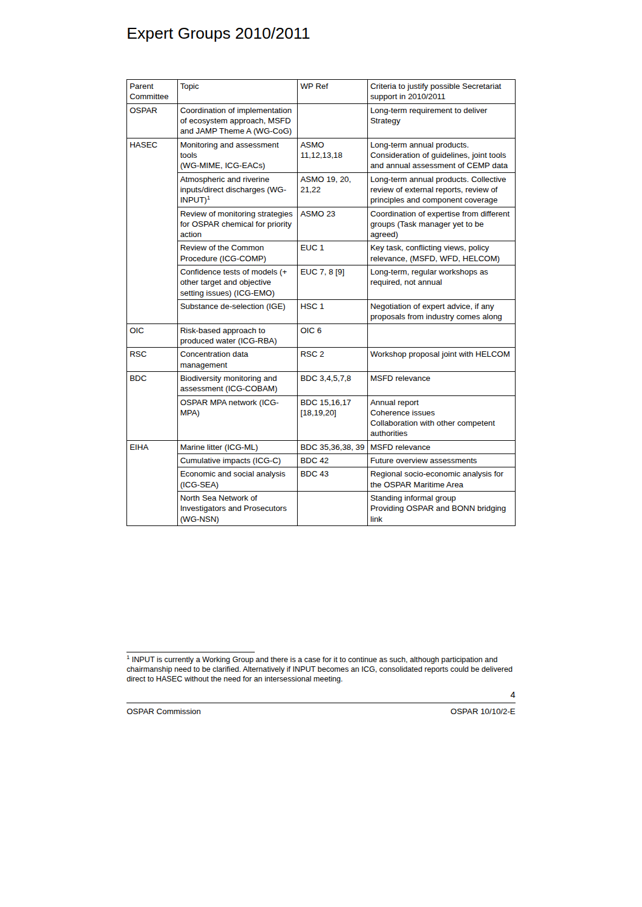Expert Groups 2010/2011
| Parent Committee | Topic | WP Ref | Criteria to justify possible Secretariat support in 2010/2011 |
| --- | --- | --- | --- |
| OSPAR | Coordination of implementation of ecosystem approach, MSFD and JAMP Theme A (WG-CoG) | | Long-term requirement to deliver Strategy |
| HASEC | Monitoring and assessment tools (WG-MIME, ICG-EACs) | ASMO 11,12,13,18 | Long-term annual products. Consideration of guidelines, joint tools and annual assessment of CEMP data |
| Atmospheric and riverine inputs/direct discharges (WG-INPUT) 1 | ASMO 19, 20, 21,22 | Long-term annual products. Collective review of external reports, review of principles and component coverage |
| Review of monitoring strategies for OSPAR chemical for priority action | ASMO 23 | Coordination of expertise from different groups (Task manager yet to be agreed) |
| Review of the Common Procedure (ICG-COMP) | EUC 1 | Key task, conflicting views, policy relevance, (MSFD, WFD, HELCOM) |
| Confidence tests of models (+ other target and objective setting issues) (ICG-EMO) | EUC 7, 8 [9] | Long-term, regular workshops as required, not annual |
| Substance de-selection (IGE) | HSC 1 | Negotiation of expert advice, if any proposals from industry comes along |
| OIC | Risk-based approach to produced water (ICG-RBA) | OIC 6 | |
| RSC | Concentration data management | RSC 2 | Workshop proposal joint with HELCOM |
| BDC | Biodiversity monitoring and assessment (ICG-COBAM) | BDC 3,4,5,7,8 | MSFD relevance |
| OSPAR MPA network (ICG-MPA) | BDC 15,16,17 [18,19,20] | Annual report Coherence issues Collaboration with other competent authorities |
| EIHA | Marine litter (ICG-ML) | BDC 35,36,38, 39 | MSFD relevance |
| Cumulative impacts (ICG-C) | BDC 42 | Future overview assessments |
| Economic and social analysis (ICG-SEA) | BDC 43 | Regional socio-economic analysis for the OSPAR Maritime Area |
| North Sea Network of Investigators and Prosecutors (WG-NSN) | | Standing informal group Providing OSPAR and BONN bridging link |
1 INPUT is currently a Working Group and there is a case for it to continue as such, although participation and chairmanship need to be clarified. Alternatively if INPUT becomes an ICG, consolidated reports could be delivered direct to HASEC without the need for an intersessional meeting.
4
OSPAR Commission OSPAR 10/10/2-E